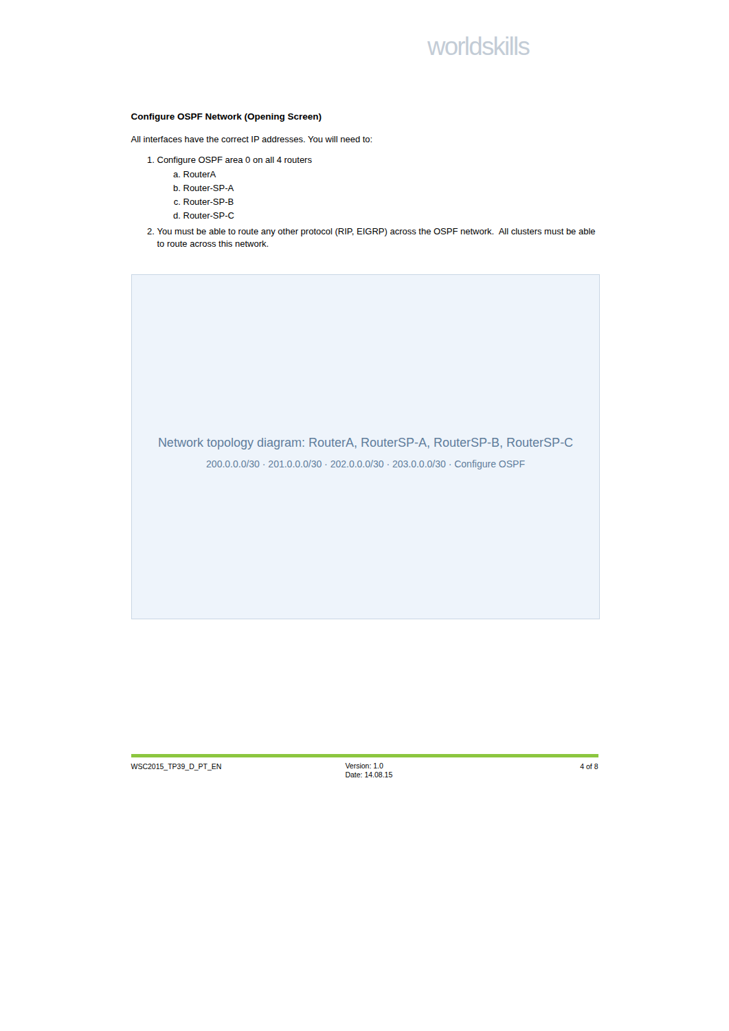Configure OSPF Network (Opening Screen)
All interfaces have the correct IP addresses. You will need to:
Configure OSPF area 0 on all 4 routers
RouterA
Router-SP-A
Router-SP-B
Router-SP-C
You must be able to route any other protocol (RIP, EIGRP) across the OSPF network. All clusters must be able to route across this network.
WSC2015_TP39_D_PT_EN
Version: 1.0
Date: 14.08.15
4 of 8